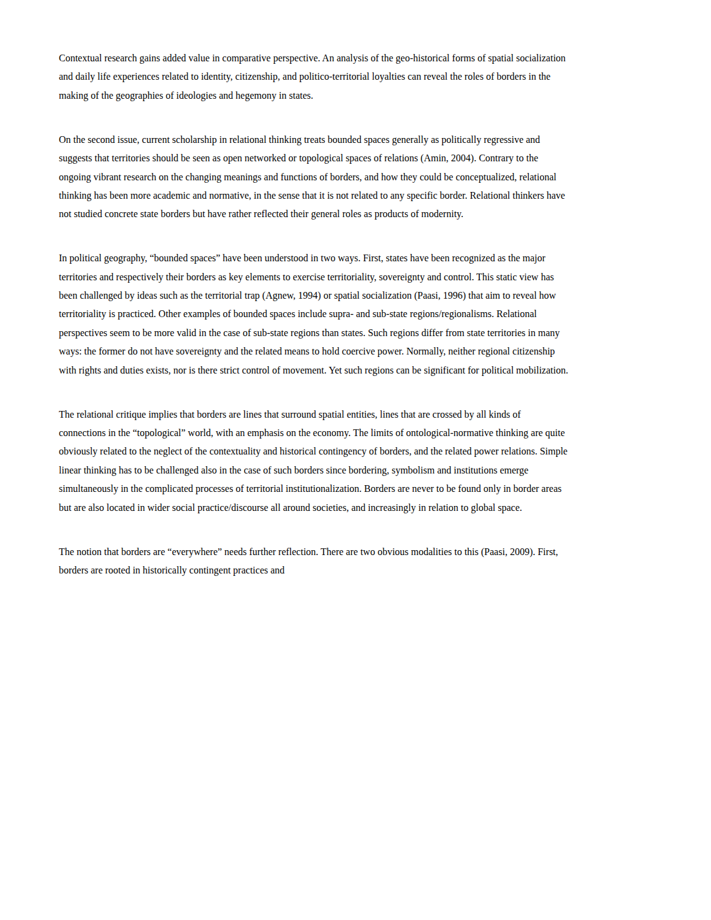Contextual research gains added value in comparative perspective. An analysis of the geo-historical forms of spatial socialization and daily life experiences related to identity, citizenship, and politico-territorial loyalties can reveal the roles of borders in the making of the geographies of ideologies and hegemony in states.
On the second issue, current scholarship in relational thinking treats bounded spaces generally as politically regressive and suggests that territories should be seen as open networked or topological spaces of relations (Amin, 2004). Contrary to the ongoing vibrant research on the changing meanings and functions of borders, and how they could be conceptualized, relational thinking has been more academic and normative, in the sense that it is not related to any specific border. Relational thinkers have not studied concrete state borders but have rather reflected their general roles as products of modernity.
In political geography, “bounded spaces” have been understood in two ways. First, states have been recognized as the major territories and respectively their borders as key elements to exercise territoriality, sovereignty and control. This static view has been challenged by ideas such as the territorial trap (Agnew, 1994) or spatial socialization (Paasi, 1996) that aim to reveal how territoriality is practiced. Other examples of bounded spaces include supra- and sub-state regions/regionalisms. Relational perspectives seem to be more valid in the case of sub-state regions than states. Such regions differ from state territories in many ways: the former do not have sovereignty and the related means to hold coercive power. Normally, neither regional citizenship with rights and duties exists, nor is there strict control of movement. Yet such regions can be significant for political mobilization.
The relational critique implies that borders are lines that surround spatial entities, lines that are crossed by all kinds of connections in the “topological” world, with an emphasis on the economy. The limits of ontological-normative thinking are quite obviously related to the neglect of the contextuality and historical contingency of borders, and the related power relations. Simple linear thinking has to be challenged also in the case of such borders since bordering, symbolism and institutions emerge simultaneously in the complicated processes of territorial institutionalization. Borders are never to be found only in border areas but are also located in wider social practice/discourse all around societies, and increasingly in relation to global space.
The notion that borders are “everywhere” needs further reflection. There are two obvious modalities to this (Paasi, 2009). First, borders are rooted in historically contingent practices and